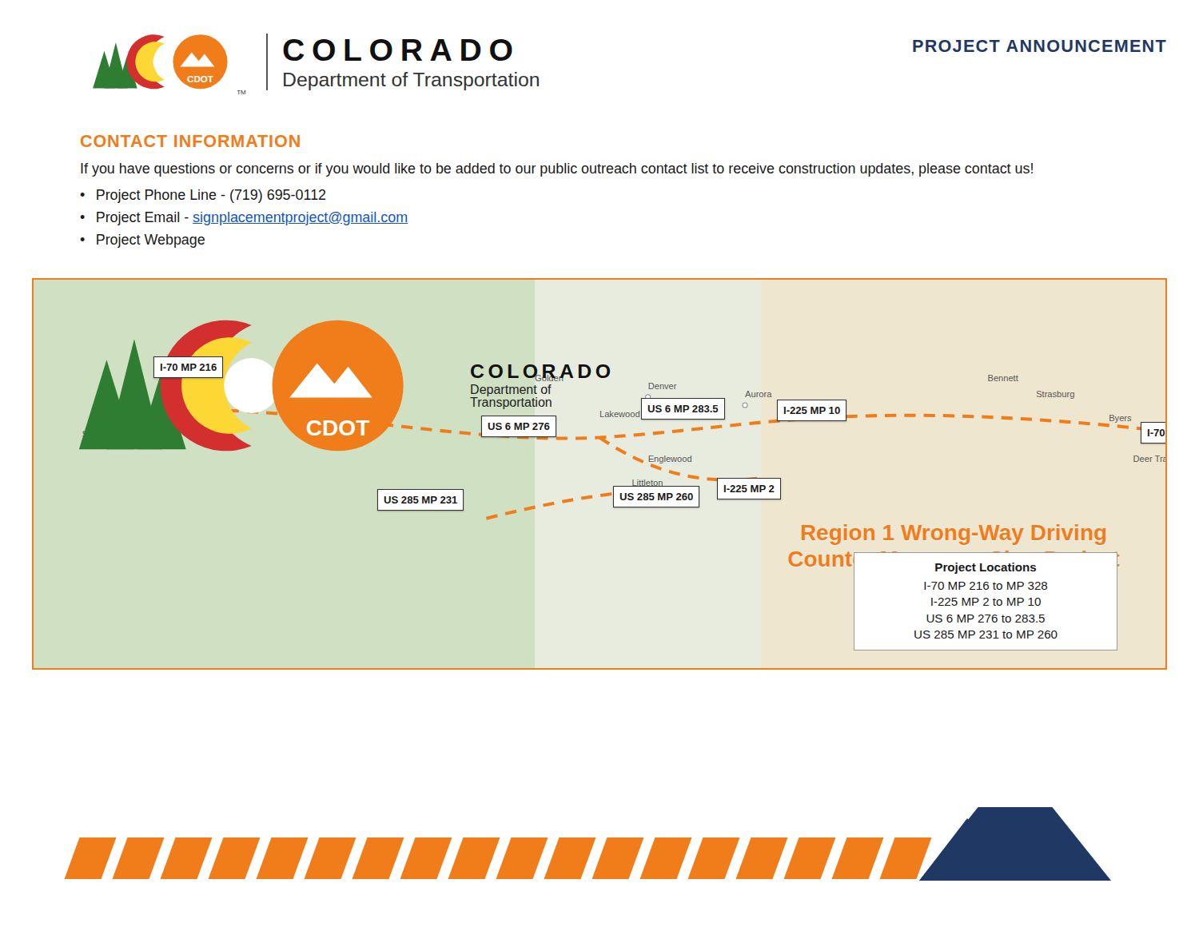CDOT TM
COLORADO
Department of Transportation
PROJECT ANNOUNCEMENT
CONTACT INFORMATION
If you have questions or concerns or if you would like to be added to our public outreach contact list to receive construction updates, please contact us!
Project Phone Line - (719) 695-0112
Project Email - signplacementproject@gmail.com
Project Webpage
COLORADO
Department of Transportation
I-70 MP 216 US 6 MP 276 US 6 MP 283.5 I-225 MP 10 I-70 MP 328 US 285 MP 231 US 285 MP 260 I-225 MP 2
Region 1 Wrong-Way Driving Counter Measures Sign Project
Project Locations I-70 MP 216 to MP 328
I-225 MP 2 to MP 10
US 6 MP 276 to 283.5
US 285 MP 231 to MP 260